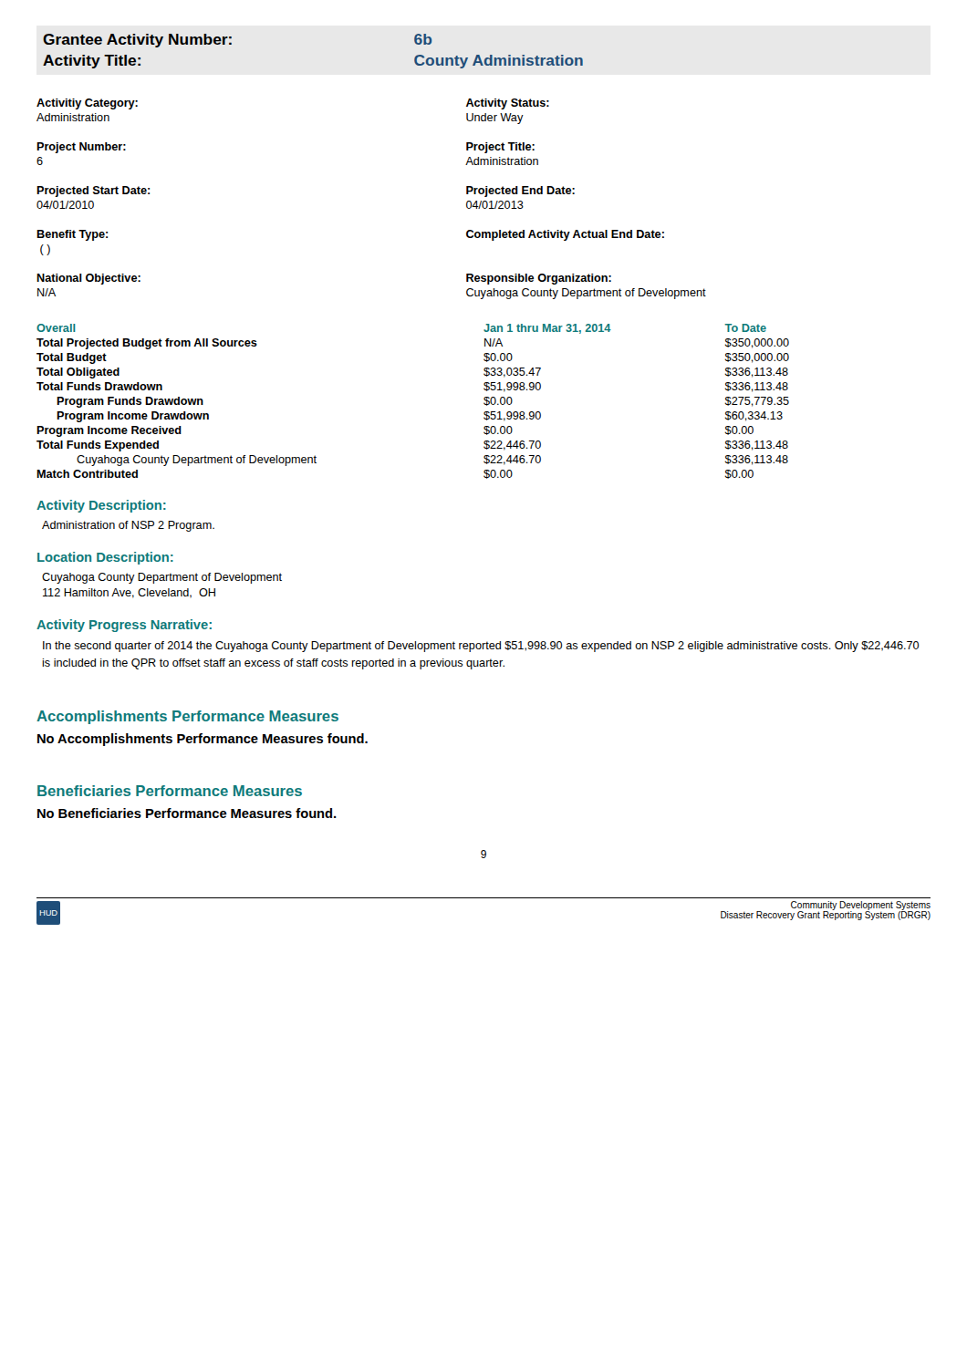| Grantee Activity Number: | 6b |
| Activity Title: | County Administration |
| Activitiy Category: | Activity Status: |
| Administration | Under Way |
| Project Number: | Project Title: |
| 6 | Administration |
| Projected Start Date: | Projected End Date: |
| 04/01/2010 | 04/01/2013 |
| Benefit Type: | Completed Activity Actual End Date: |
| ( ) | |
| National Objective: | Responsible Organization: |
| N/A | Cuyahoga County Department of Development |
| Overall | Jan 1 thru Mar 31, 2014 | To Date |
| Total Projected Budget from All Sources | N/A | $350,000.00 |
| Total Budget | $0.00 | $350,000.00 |
| Total Obligated | $33,035.47 | $336,113.48 |
| Total Funds Drawdown | $51,998.90 | $336,113.48 |
| Program Funds Drawdown | $0.00 | $275,779.35 |
| Program Income Drawdown | $51,998.90 | $60,334.13 |
| Program Income Received | $0.00 | $0.00 |
| Total Funds Expended | $22,446.70 | $336,113.48 |
| Cuyahoga County Department of Development | $22,446.70 | $336,113.48 |
| Match Contributed | $0.00 | $0.00 |
Activity Description:
Administration of NSP 2 Program.
Location Description:
Cuyahoga County Department of Development
112 Hamilton Ave, Cleveland, OH
Activity Progress Narrative:
In the second quarter of 2014 the Cuyahoga County Department of Development reported $51,998.90 as expended on NSP 2 eligible administrative costs. Only $22,446.70 is included in the QPR to offset staff an excess of staff costs reported in a previous quarter.
Accomplishments Performance Measures
No Accomplishments Performance Measures found.
Beneficiaries Performance Measures
No Beneficiaries Performance Measures found.
9
HUD
Community Development Systems
Disaster Recovery Grant Reporting System (DRGR)